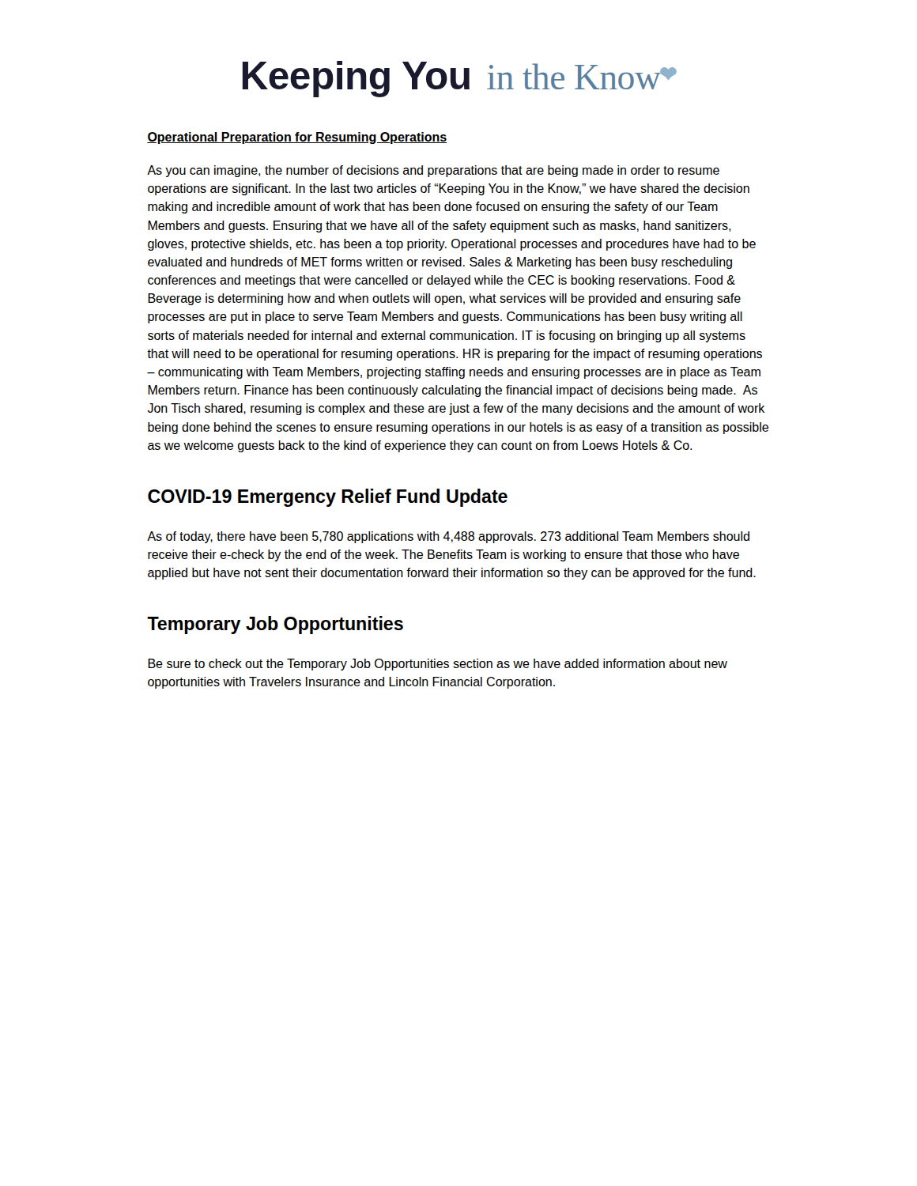Keeping You in the Know❤
Operational Preparation for Resuming Operations
As you can imagine, the number of decisions and preparations that are being made in order to resume operations are significant. In the last two articles of “Keeping You in the Know,” we have shared the decision making and incredible amount of work that has been done focused on ensuring the safety of our Team Members and guests. Ensuring that we have all of the safety equipment such as masks, hand sanitizers, gloves, protective shields, etc. has been a top priority. Operational processes and procedures have had to be evaluated and hundreds of MET forms written or revised. Sales & Marketing has been busy rescheduling conferences and meetings that were cancelled or delayed while the CEC is booking reservations. Food & Beverage is determining how and when outlets will open, what services will be provided and ensuring safe processes are put in place to serve Team Members and guests. Communications has been busy writing all sorts of materials needed for internal and external communication. IT is focusing on bringing up all systems that will need to be operational for resuming operations. HR is preparing for the impact of resuming operations – communicating with Team Members, projecting staffing needs and ensuring processes are in place as Team Members return. Finance has been continuously calculating the financial impact of decisions being made. As Jon Tisch shared, resuming is complex and these are just a few of the many decisions and the amount of work being done behind the scenes to ensure resuming operations in our hotels is as easy of a transition as possible as we welcome guests back to the kind of experience they can count on from Loews Hotels & Co.
COVID-19 Emergency Relief Fund Update
As of today, there have been 5,780 applications with 4,488 approvals. 273 additional Team Members should receive their e-check by the end of the week. The Benefits Team is working to ensure that those who have applied but have not sent their documentation forward their information so they can be approved for the fund.
Temporary Job Opportunities
Be sure to check out the Temporary Job Opportunities section as we have added information about new opportunities with Travelers Insurance and Lincoln Financial Corporation.